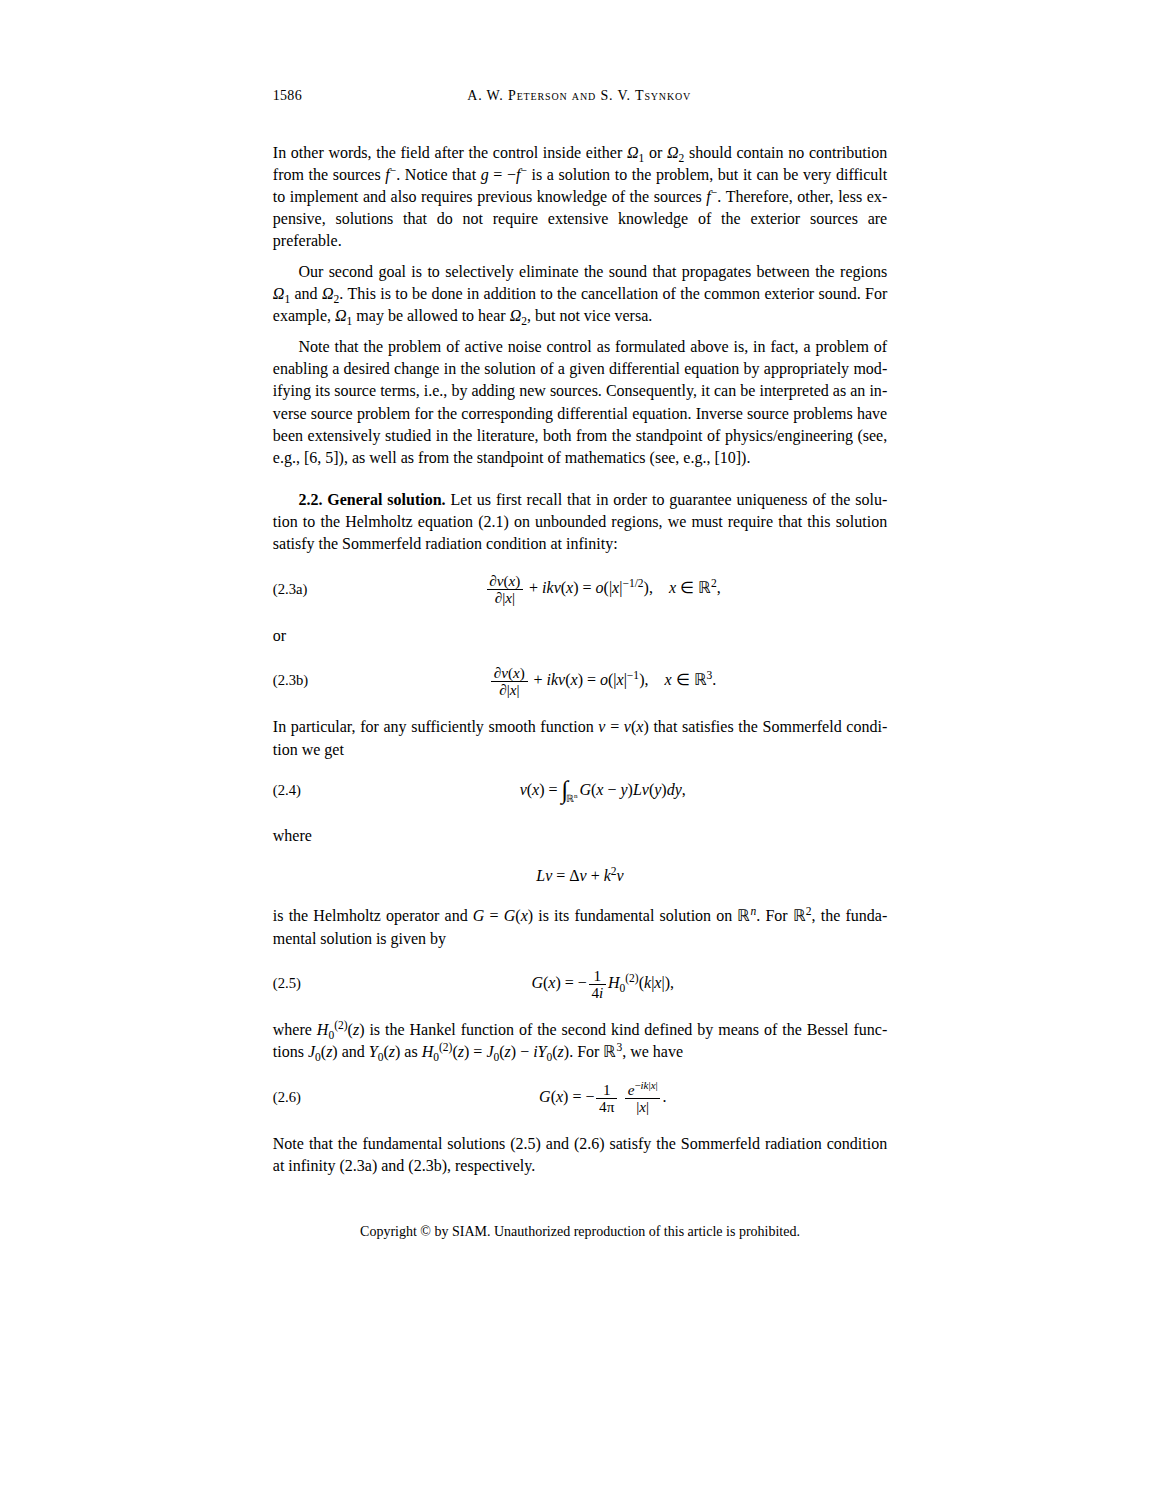1586 A. W. Peterson and S. V. Tsynkov
In other words, the field after the control inside either Ω1 or Ω2 should contain no contribution from the sources f−. Notice that g = −f− is a solution to the problem, but it can be very difficult to implement and also requires previous knowledge of the sources f−. Therefore, other, less expensive, solutions that do not require extensive knowledge of the exterior sources are preferable.
Our second goal is to selectively eliminate the sound that propagates between the regions Ω1 and Ω2. This is to be done in addition to the cancellation of the common exterior sound. For example, Ω1 may be allowed to hear Ω2, but not vice versa.
Note that the problem of active noise control as formulated above is, in fact, a problem of enabling a desired change in the solution of a given differential equation by appropriately modifying its source terms, i.e., by adding new sources. Consequently, it can be interpreted as an inverse source problem for the corresponding differential equation. Inverse source problems have been extensively studied in the literature, both from the standpoint of physics/engineering (see, e.g., [6, 5]), as well as from the standpoint of mathematics (see, e.g., [10]).
2.2. General solution. Let us first recall that in order to guarantee uniqueness of the solution to the Helmholtz equation (2.1) on unbounded regions, we must require that this solution satisfy the Sommerfeld radiation condition at infinity:
(2.3a)
∂v(x)∂|x| + ikv(x) = o(|x|−1/2), x ∈ ℝ2,
or
(2.3b)
∂v(x)∂|x| + ikv(x) = o(|x|−1), x ∈ ℝ3.
In particular, for any sufficiently smooth function v = v(x) that satisfies the Sommerfeld condition we get
(2.4)
v(x) = ∫ℝn G(x − y)Lv(y)dy,
where
Lv = Δv + k2v
is the Helmholtz operator and G = G(x) is its fundamental solution on ℝn. For ℝ2, the fundamental solution is given by
(2.5)
G(x) = −14i H0(2)(k|x|),
where H0(2)(z) is the Hankel function of the second kind defined by means of the Bessel functions J0(z) and Y0(z) as H0(2)(z) = J0(z) − iY0(z). For ℝ3, we have
(2.6)
G(x) = −14π e−ik|x||x|.
Note that the fundamental solutions (2.5) and (2.6) satisfy the Sommerfeld radiation condition at infinity (2.3a) and (2.3b), respectively.
Copyright © by SIAM. Unauthorized reproduction of this article is prohibited.